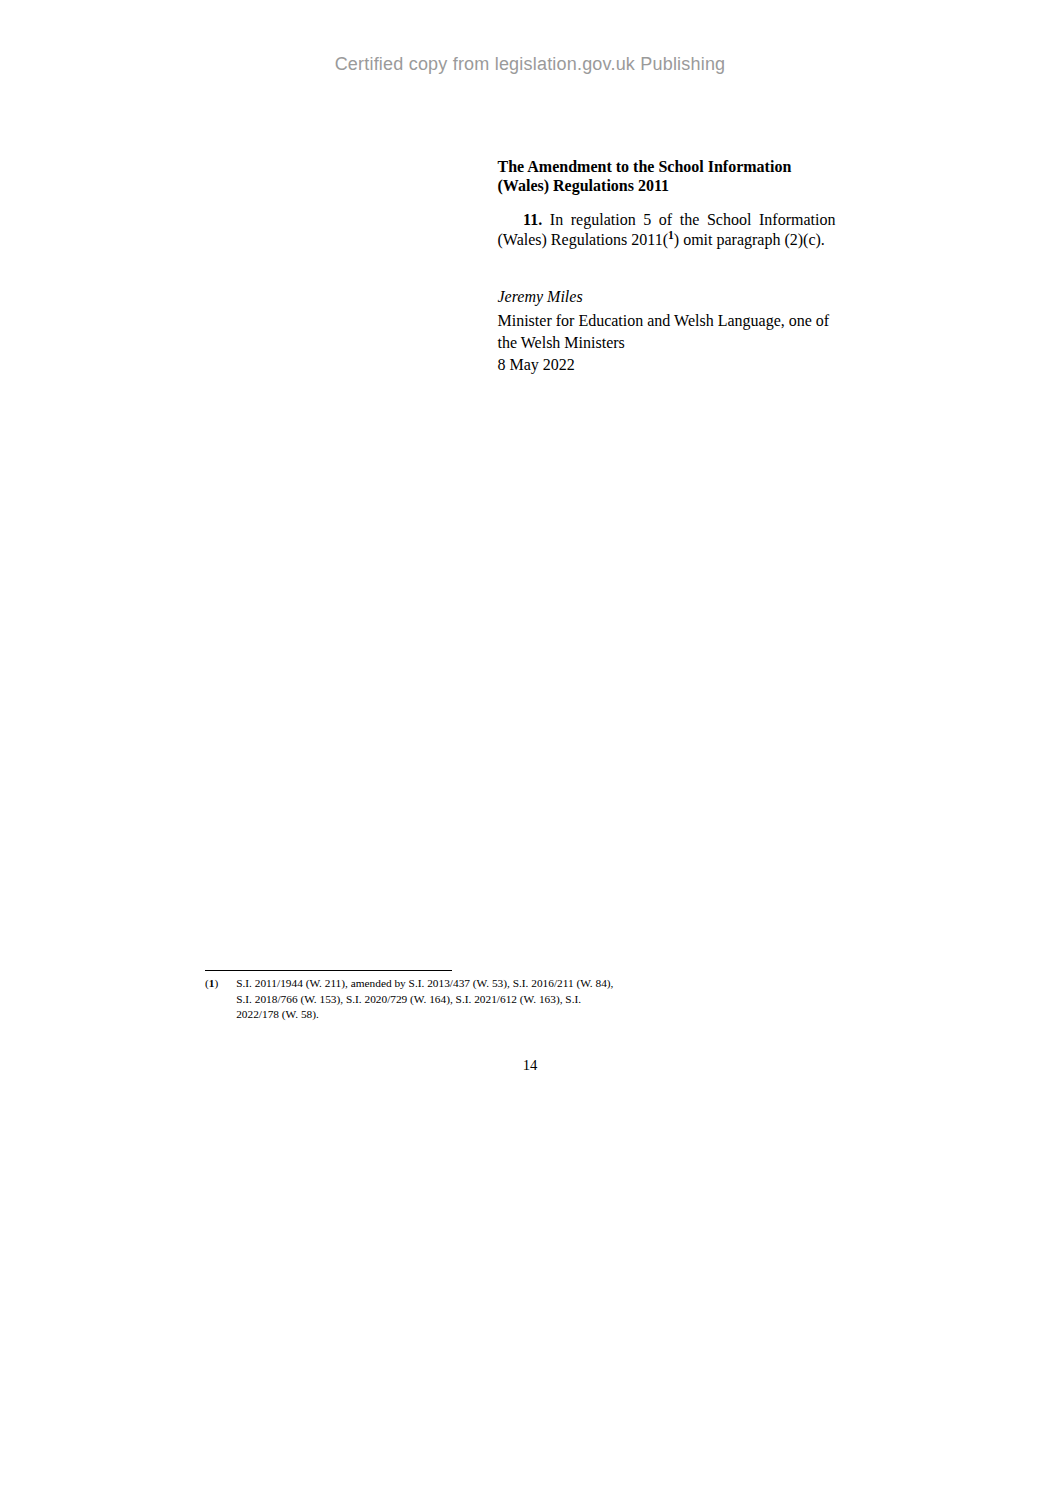Certified copy from legislation.gov.uk Publishing
The Amendment to the School Information (Wales) Regulations 2011
11. In regulation 5 of the School Information (Wales) Regulations 2011(1) omit paragraph (2)(c).
Jeremy Miles Minister for Education and Welsh Language, one of the Welsh Ministers
8 May 2022
(1)
S.I. 2011/1944 (W. 211), amended by S.I. 2013/437 (W. 53), S.I. 2016/211 (W. 84), S.I. 2018/766 (W. 153), S.I. 2020/729 (W. 164), S.I. 2021/612 (W. 163), S.I. 2022/178 (W. 58).
14